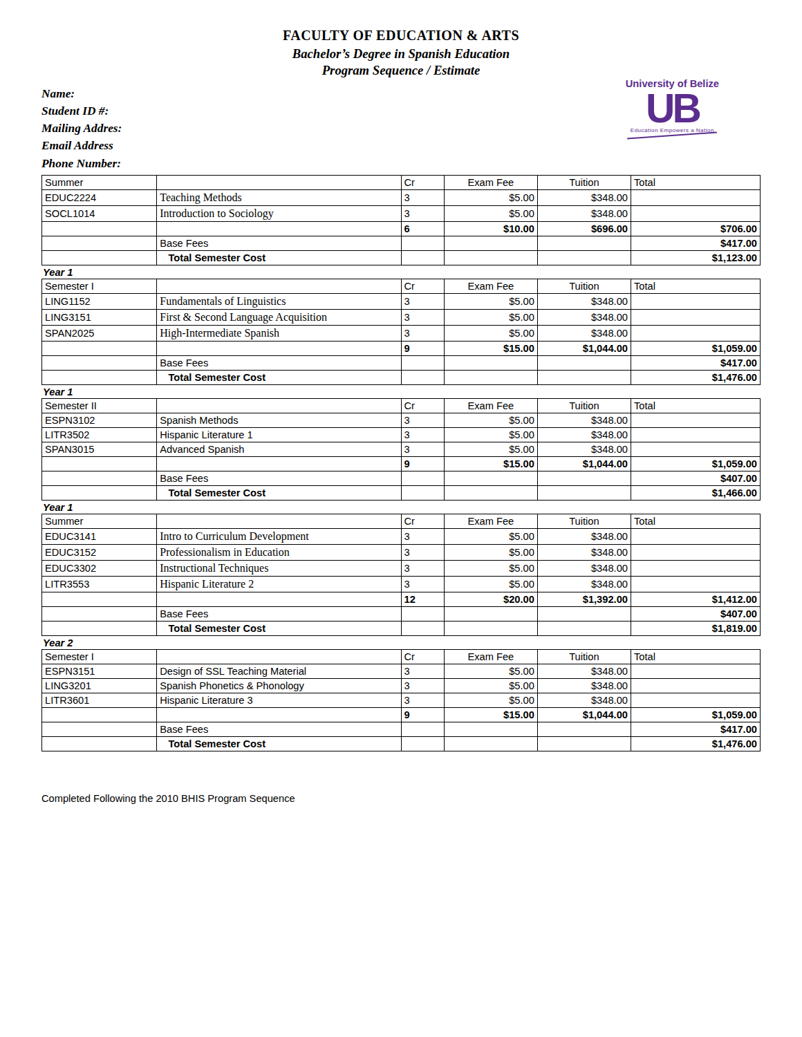FACULTY OF EDUCATION & ARTS
Bachelor’s Degree in Spanish Education
Program Sequence / Estimate
Name:
Student ID #:
Mailing Addres:
Email Address
Phone Number:
University of Belize
UB
Education Empowers a Nation
| Summer | | Cr | Exam Fee | Tuition | Total |
| EDUC2224 | Teaching Methods | 3 | $5.00 | $348.00 | |
| SOCL1014 | Introduction to Sociology | 3 | $5.00 | $348.00 | |
| | | 6 | $10.00 | $696.00 | $706.00 |
| | Base Fees | | | | $417.00 |
| | Total Semester Cost | | | | $1,123.00 |
Year 1
| Semester I | | Cr | Exam Fee | Tuition | Total |
| LING1152 | Fundamentals of Linguistics | 3 | $5.00 | $348.00 | |
| LING3151 | First & Second Language Acquisition | 3 | $5.00 | $348.00 | |
| SPAN2025 | High-Intermediate Spanish | 3 | $5.00 | $348.00 | |
| | | 9 | $15.00 | $1,044.00 | $1,059.00 |
| | Base Fees | | | | $417.00 |
| | Total Semester Cost | | | | $1,476.00 |
Year 1
| Semester II | | Cr | Exam Fee | Tuition | Total |
| ESPN3102 | Spanish Methods | 3 | $5.00 | $348.00 | |
| LITR3502 | Hispanic Literature 1 | 3 | $5.00 | $348.00 | |
| SPAN3015 | Advanced Spanish | 3 | $5.00 | $348.00 | |
| | | 9 | $15.00 | $1,044.00 | $1,059.00 |
| | Base Fees | | | | $407.00 |
| | Total Semester Cost | | | | $1,466.00 |
Year 1
| Summer | | Cr | Exam Fee | Tuition | Total |
| EDUC3141 | Intro to Curriculum Development | 3 | $5.00 | $348.00 | |
| EDUC3152 | Professionalism in Education | 3 | $5.00 | $348.00 | |
| EDUC3302 | Instructional Techniques | 3 | $5.00 | $348.00 | |
| LITR3553 | Hispanic Literature 2 | 3 | $5.00 | $348.00 | |
| | | 12 | $20.00 | $1,392.00 | $1,412.00 |
| | Base Fees | | | | $407.00 |
| | Total Semester Cost | | | | $1,819.00 |
Year 2
| Semester I | | Cr | Exam Fee | Tuition | Total |
| ESPN3151 | Design of SSL Teaching Material | 3 | $5.00 | $348.00 | |
| LING3201 | Spanish Phonetics & Phonology | 3 | $5.00 | $348.00 | |
| LITR3601 | Hispanic Literature 3 | 3 | $5.00 | $348.00 | |
| | | 9 | $15.00 | $1,044.00 | $1,059.00 |
| | Base Fees | | | | $417.00 |
| | Total Semester Cost | | | | $1,476.00 |
Completed Following the 2010 BHIS Program Sequence